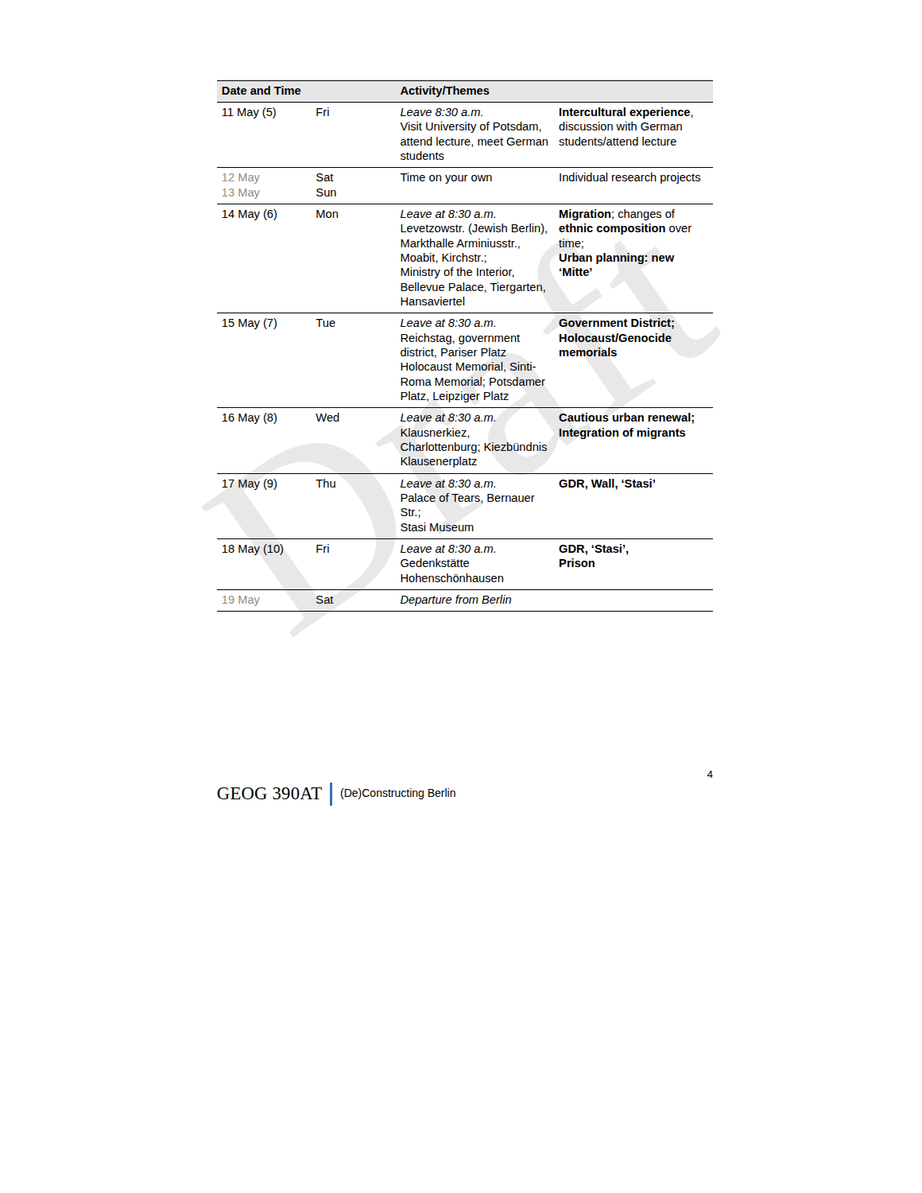Draft
| Date and Time | Activity/Themes |
| --- | --- |
| 11 May (5) | Fri | Leave 8:30 a.m. Visit University of Potsdam, attend lecture, meet German students | Intercultural experience , discussion with German students/attend lecture |
| 12 May 13 May | Sat Sun | Time on your own | Individual research projects |
| 14 May (6) | Mon | Leave at 8:30 a.m. Levetzowstr. (Jewish Berlin), Markthalle Arminiusstr., Moabit, Kirchstr.; Ministry of the Interior, Bellevue Palace, Tiergarten, Hansaviertel | Migration ; changes of ethnic composition over time; Urban planning: new ‘Mitte’ |
| 15 May (7) | Tue | Leave at 8:30 a.m. Reichstag, government district, Pariser Platz Holocaust Memorial, Sinti-Roma Memorial; Potsdamer Platz, Leipziger Platz | Government District; Holocaust/Genocide memorials |
| 16 May (8) | Wed | Leave at 8:30 a.m. Klausnerkiez, Charlottenburg; Kiezbündnis Klausenerplatz | Cautious urban renewal; Integration of migrants |
| 17 May (9) | Thu | Leave at 8:30 a.m. Palace of Tears, Bernauer Str.; Stasi Museum | GDR, Wall, ‘Stasi’ |
| 18 May (10) | Fri | Leave at 8:30 a.m. Gedenkstätte Hohenschönhausen | GDR, ‘Stasi’, Prison |
| 19 May | Sat | Departure from Berlin |
4
GEOG 390AT (De)Constructing Berlin